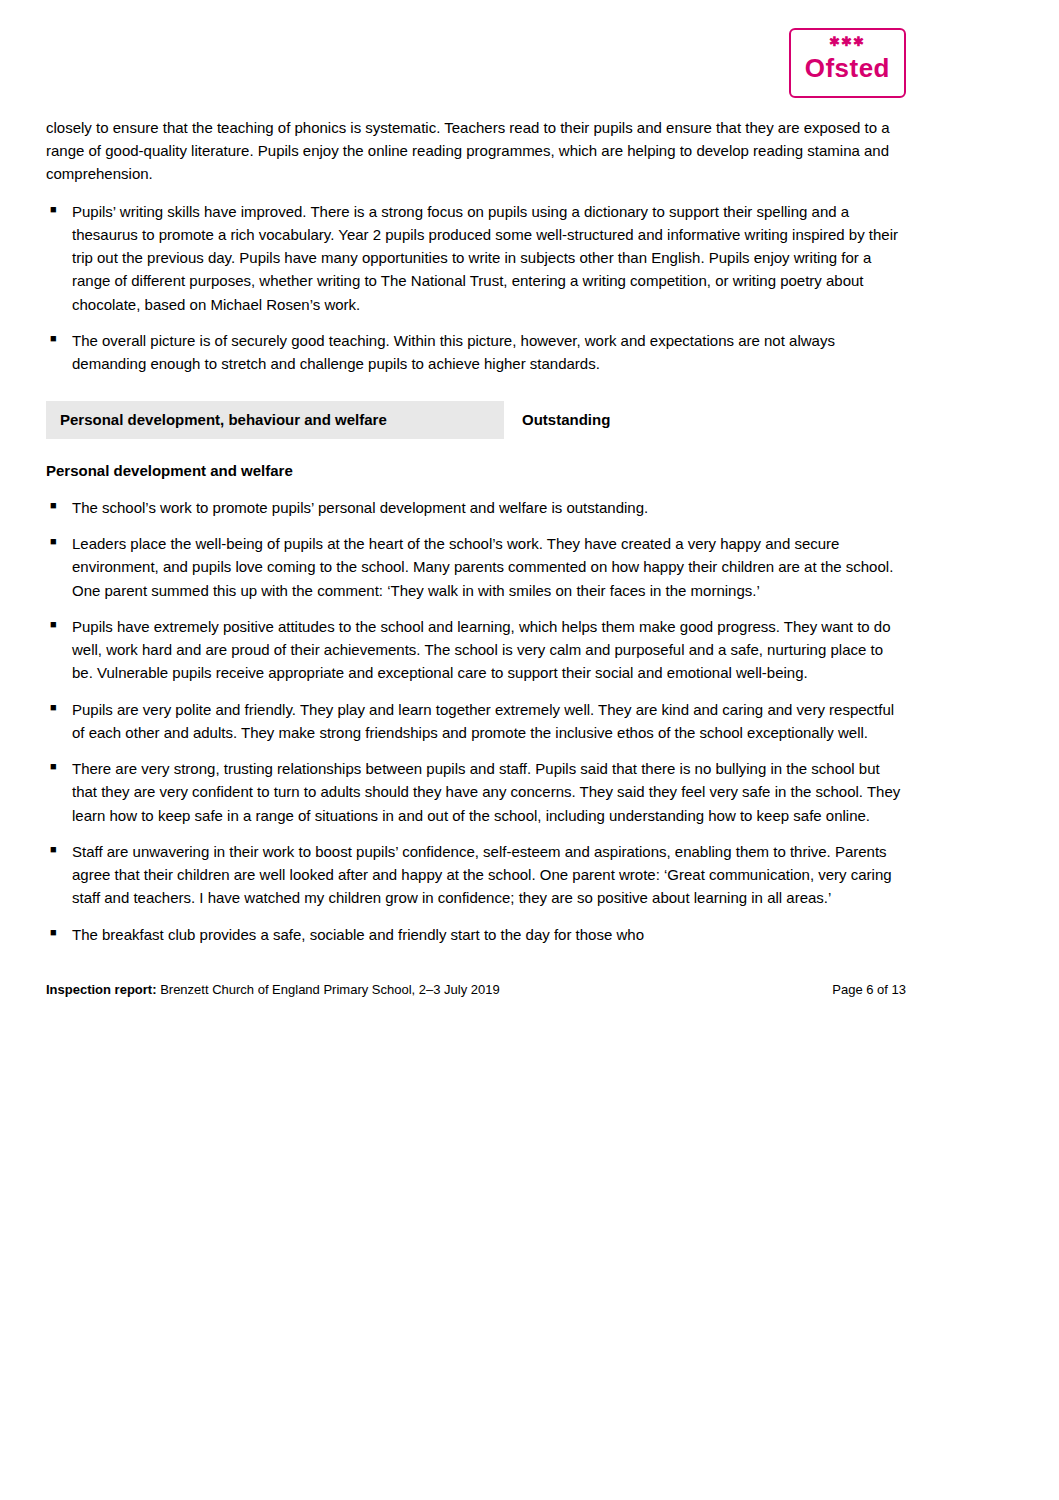✱✱✱ Ofsted
closely to ensure that the teaching of phonics is systematic. Teachers read to their pupils and ensure that they are exposed to a range of good-quality literature. Pupils enjoy the online reading programmes, which are helping to develop reading stamina and comprehension.
Pupils’ writing skills have improved. There is a strong focus on pupils using a dictionary to support their spelling and a thesaurus to promote a rich vocabulary. Year 2 pupils produced some well-structured and informative writing inspired by their trip out the previous day. Pupils have many opportunities to write in subjects other than English. Pupils enjoy writing for a range of different purposes, whether writing to The National Trust, entering a writing competition, or writing poetry about chocolate, based on Michael Rosen’s work.
The overall picture is of securely good teaching. Within this picture, however, work and expectations are not always demanding enough to stretch and challenge pupils to achieve higher standards.
Personal development, behaviour and welfare
Outstanding
Personal development and welfare
The school’s work to promote pupils’ personal development and welfare is outstanding.
Leaders place the well-being of pupils at the heart of the school’s work. They have created a very happy and secure environment, and pupils love coming to the school. Many parents commented on how happy their children are at the school. One parent summed this up with the comment: ‘They walk in with smiles on their faces in the mornings.’
Pupils have extremely positive attitudes to the school and learning, which helps them make good progress. They want to do well, work hard and are proud of their achievements. The school is very calm and purposeful and a safe, nurturing place to be. Vulnerable pupils receive appropriate and exceptional care to support their social and emotional well-being.
Pupils are very polite and friendly. They play and learn together extremely well. They are kind and caring and very respectful of each other and adults. They make strong friendships and promote the inclusive ethos of the school exceptionally well.
There are very strong, trusting relationships between pupils and staff. Pupils said that there is no bullying in the school but that they are very confident to turn to adults should they have any concerns. They said they feel very safe in the school. They learn how to keep safe in a range of situations in and out of the school, including understanding how to keep safe online.
Staff are unwavering in their work to boost pupils’ confidence, self-esteem and aspirations, enabling them to thrive. Parents agree that their children are well looked after and happy at the school. One parent wrote: ‘Great communication, very caring staff and teachers. I have watched my children grow in confidence; they are so positive about learning in all areas.’
The breakfast club provides a safe, sociable and friendly start to the day for those who
Inspection report: Brenzett Church of England Primary School, 2–3 July 2019
Page 6 of 13